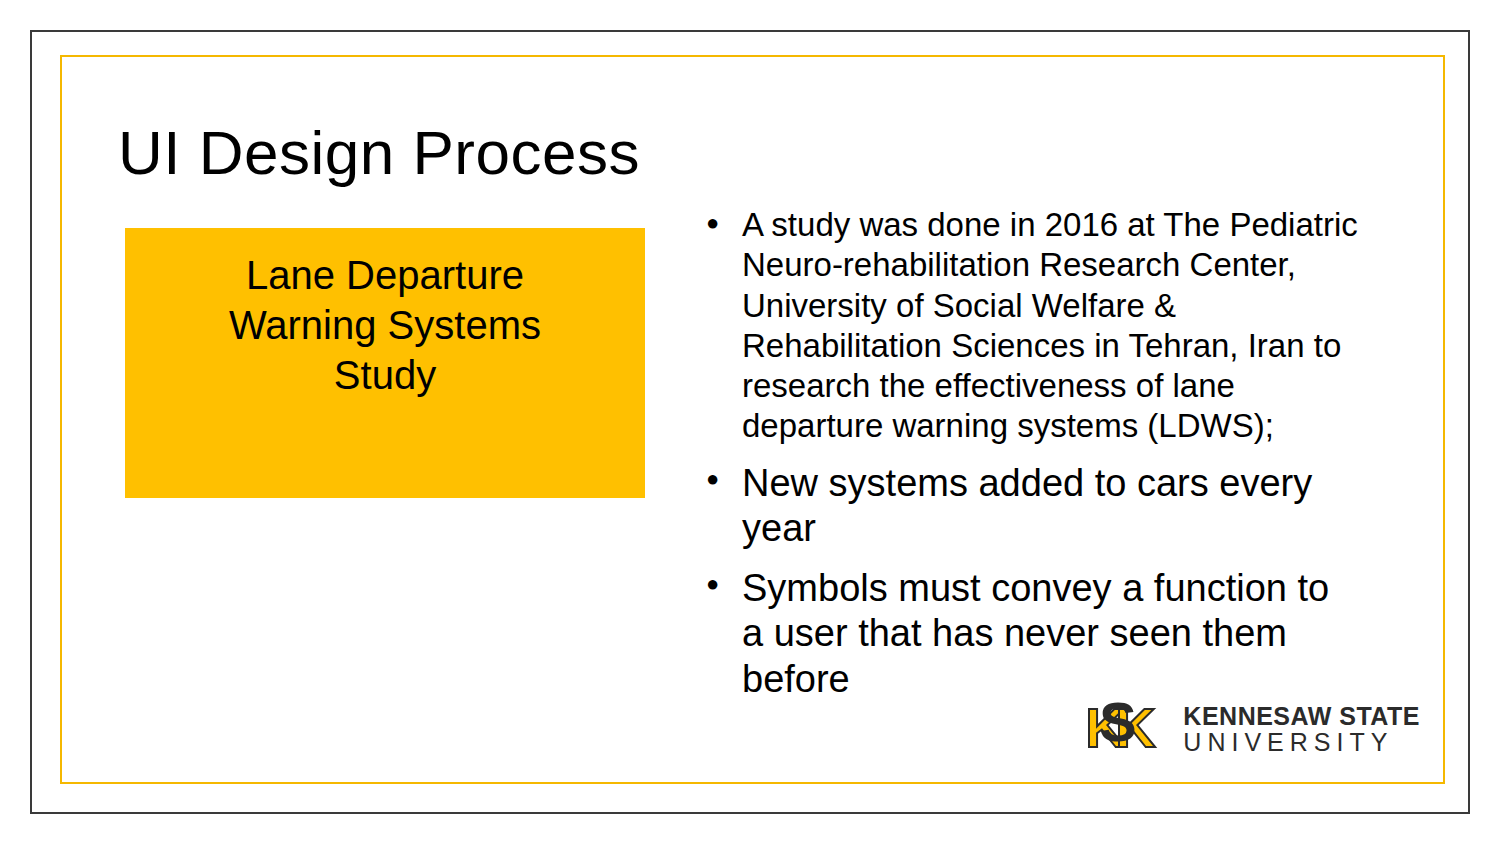UI Design Process
Lane Departure
Warning Systems
Study
A study was done in 2016 at The Pediatric Neuro-rehabilitation Research Center, University of Social Welfare & Rehabilitation Sciences in Tehran, Iran to research the effectiveness of lane departure warning systems (LDWS);
New systems added to cars every year
Symbols must convey a function to a user that has never seen them before
K K S
KENNESAW STATE
UNIVERSITY